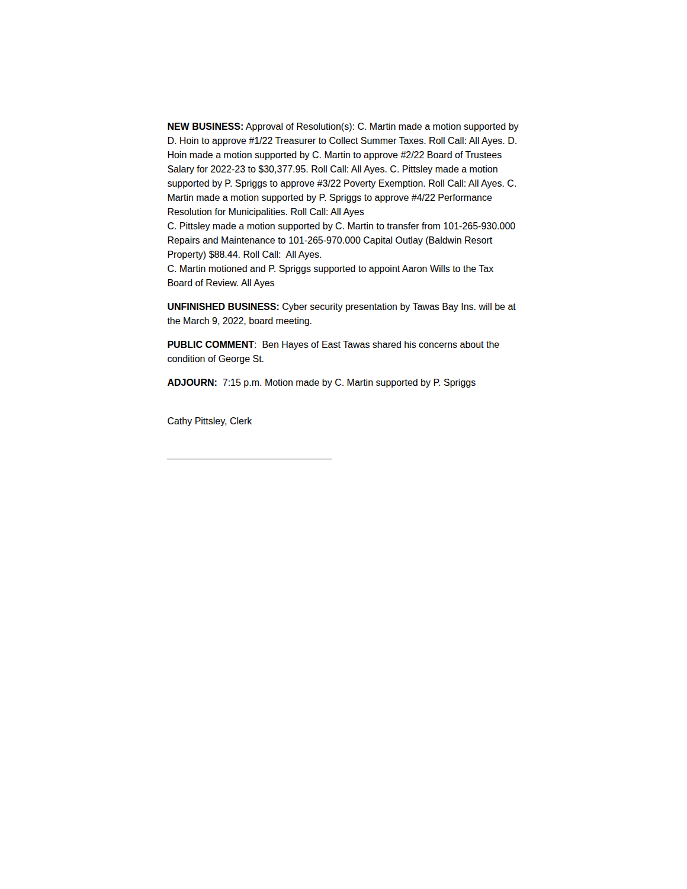NEW BUSINESS: Approval of Resolution(s): C. Martin made a motion supported by D. Hoin to approve #1/22 Treasurer to Collect Summer Taxes. Roll Call: All Ayes. D. Hoin made a motion supported by C. Martin to approve #2/22 Board of Trustees Salary for 2022-23 to $30,377.95. Roll Call: All Ayes. C. Pittsley made a motion supported by P. Spriggs to approve #3/22 Poverty Exemption. Roll Call: All Ayes. C. Martin made a motion supported by P. Spriggs to approve #4/22 Performance Resolution for Municipalities. Roll Call: All Ayes
C. Pittsley made a motion supported by C. Martin to transfer from 101-265-930.000 Repairs and Maintenance to 101-265-970.000 Capital Outlay (Baldwin Resort Property) $88.44. Roll Call: All Ayes.
C. Martin motioned and P. Spriggs supported to appoint Aaron Wills to the Tax Board of Review. All Ayes
UNFINISHED BUSINESS: Cyber security presentation by Tawas Bay Ins. will be at the March 9, 2022, board meeting.
PUBLIC COMMENT: Ben Hayes of East Tawas shared his concerns about the condition of George St.
ADJOURN: 7:15 p.m. Motion made by C. Martin supported by P. Spriggs
Cathy Pittsley, Clerk